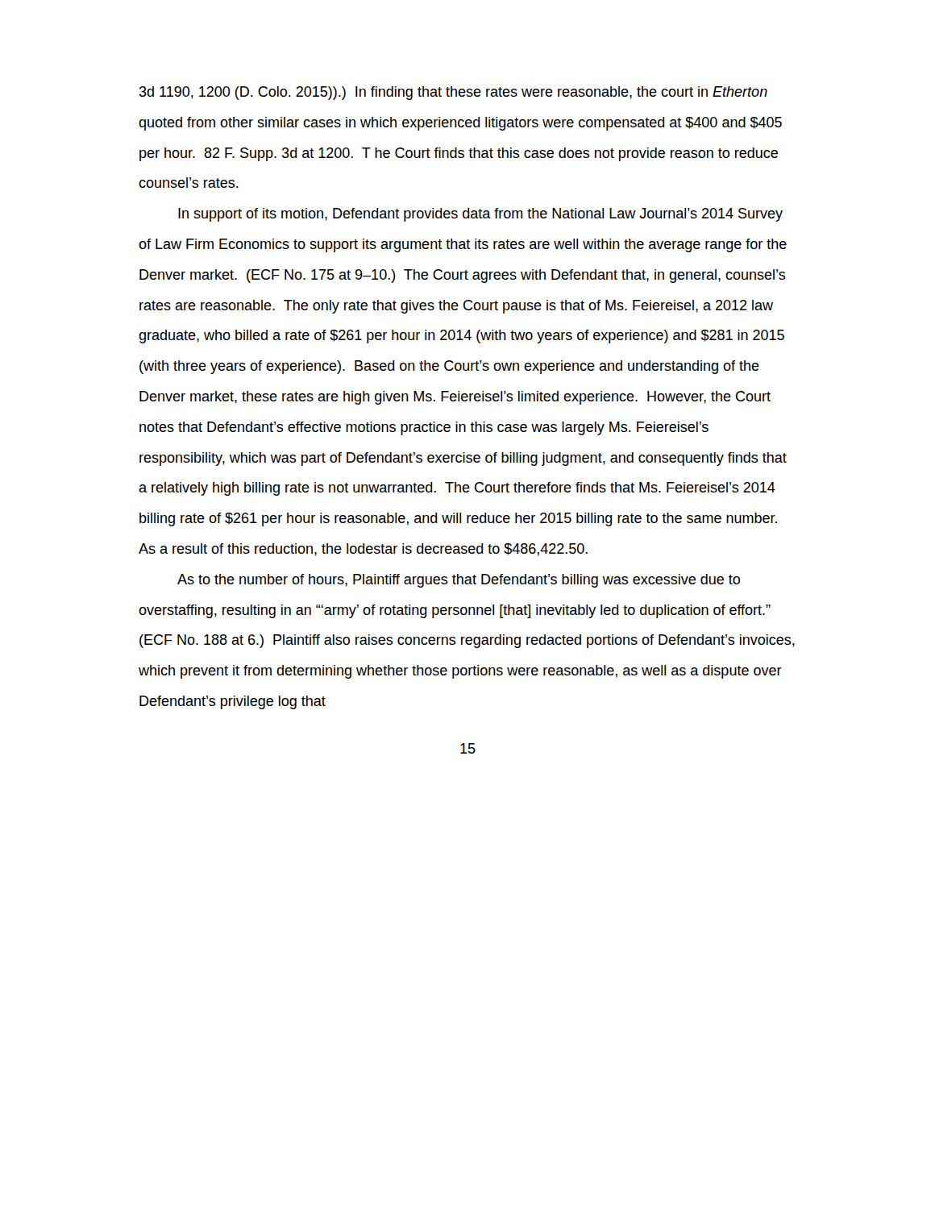3d 1190, 1200 (D. Colo. 2015)).) In finding that these rates were reasonable, the court in Etherton quoted from other similar cases in which experienced litigators were compensated at $400 and $405 per hour. 82 F. Supp. 3d at 1200. T he Court finds that this case does not provide reason to reduce counsel’s rates.
In support of its motion, Defendant provides data from the National Law Journal’s 2014 Survey of Law Firm Economics to support its argument that its rates are well within the average range for the Denver market. (ECF No. 175 at 9–10.) The Court agrees with Defendant that, in general, counsel’s rates are reasonable. The only rate that gives the Court pause is that of Ms. Feiereisel, a 2012 law graduate, who billed a rate of $261 per hour in 2014 (with two years of experience) and $281 in 2015 (with three years of experience). Based on the Court’s own experience and understanding of the Denver market, these rates are high given Ms. Feiereisel’s limited experience. However, the Court notes that Defendant’s effective motions practice in this case was largely Ms. Feiereisel’s responsibility, which was part of Defendant’s exercise of billing judgment, and consequently finds that a relatively high billing rate is not unwarranted. The Court therefore finds that Ms. Feiereisel’s 2014 billing rate of $261 per hour is reasonable, and will reduce her 2015 billing rate to the same number. As a result of this reduction, the lodestar is decreased to $486,422.50.
As to the number of hours, Plaintiff argues that Defendant’s billing was excessive due to overstaffing, resulting in an “‘army’ of rotating personnel [that] inevitably led to duplication of effort.” (ECF No. 188 at 6.) Plaintiff also raises concerns regarding redacted portions of Defendant’s invoices, which prevent it from determining whether those portions were reasonable, as well as a dispute over Defendant’s privilege log that
15